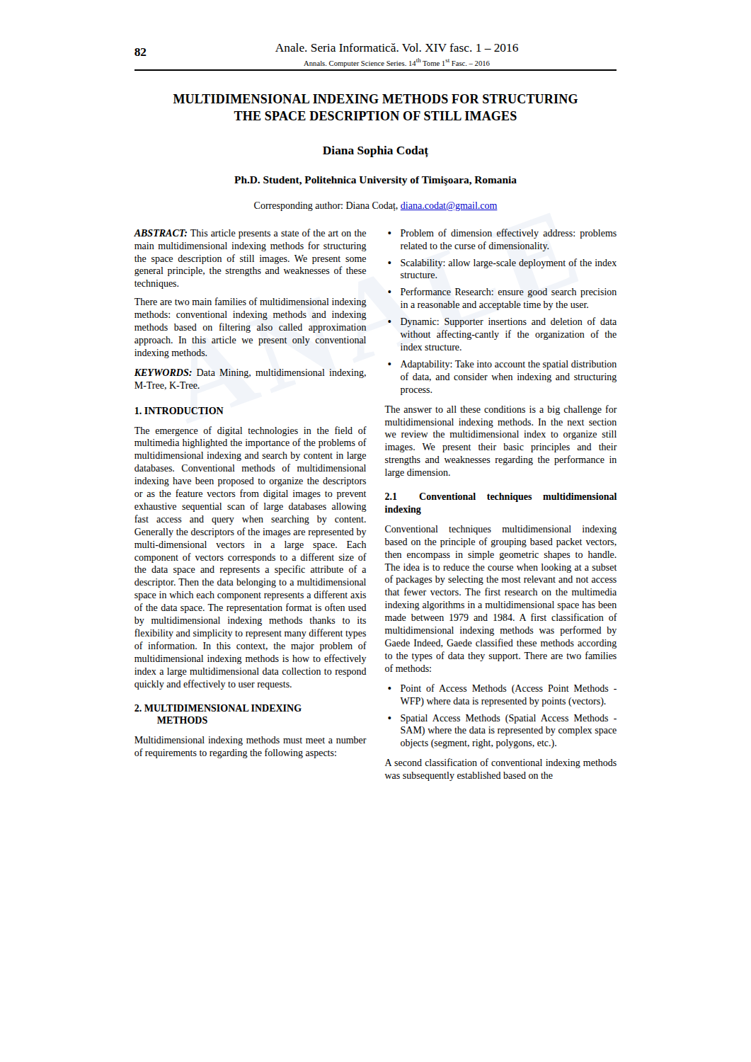ANALE
82
Anale. Seria Informatică. Vol. XIV fasc. 1 – 2016
Annals. Computer Science Series. 14th Tome 1st Fasc. – 2016
MULTIDIMENSIONAL INDEXING METHODS FOR STRUCTURING
THE SPACE DESCRIPTION OF STILL IMAGES
Diana Sophia Codaț
Ph.D. Student, Politehnica University of Timişoara, Romania
Corresponding author: Diana Codaț, diana.codat@gmail.com
ABSTRACT: This article presents a state of the art on the main multidimensional indexing methods for structuring the space description of still images. We present some general principle, the strengths and weaknesses of these techniques.
There are two main families of multidimensional indexing methods: conventional indexing methods and indexing methods based on filtering also called approximation approach. In this article we present only conventional indexing methods.
KEYWORDS: Data Mining, multidimensional indexing, M-Tree, K-Tree.
1. Introduction
The emergence of digital technologies in the field of multimedia highlighted the importance of the problems of multidimensional indexing and search by content in large databases. Conventional methods of multidimensional indexing have been proposed to organize the descriptors or as the feature vectors from digital images to prevent exhaustive sequential scan of large databases allowing fast access and query when searching by content. Generally the descriptors of the images are represented by multi-dimensional vectors in a large space. Each component of vectors corresponds to a different size of the data space and represents a specific attribute of a descriptor. Then the data belonging to a multidimensional space in which each component represents a different axis of the data space. The representation format is often used by multidimensional indexing methods thanks to its flexibility and simplicity to represent many different types of information. In this context, the major problem of multidimensional indexing methods is how to effectively index a large multidimensional data collection to respond quickly and effectively to user requests.
2. Multidimensional Indexing
Methods
Multidimensional indexing methods must meet a number of requirements to regarding the following aspects:
Problem of dimension effectively address: problems related to the curse of dimensionality.
Scalability: allow large-scale deployment of the index structure.
Performance Research: ensure good search precision in a reasonable and acceptable time by the user.
Dynamic: Supporter insertions and deletion of data without affecting-cantly if the organization of the index structure.
Adaptability: Take into account the spatial distribution of data, and consider when indexing and structuring process.
The answer to all these conditions is a big challenge for multidimensional indexing methods. In the next section we review the multidimensional index to organize still images. We present their basic principles and their strengths and weaknesses regarding the performance in large dimension.
2.1 Conventional techniques multidimensional indexing
Conventional techniques multidimensional indexing based on the principle of grouping based packet vectors, then encompass in simple geometric shapes to handle. The idea is to reduce the course when looking at a subset of packages by selecting the most relevant and not access that fewer vectors. The first research on the multimedia indexing algorithms in a multidimensional space has been made between 1979 and 1984. A first classification of multidimensional indexing methods was performed by Gaede Indeed, Gaede classified these methods according to the types of data they support. There are two families of methods:
Point of Access Methods (Access Point Methods - WFP) where data is represented by points (vectors).
Spatial Access Methods (Spatial Access Methods - SAM) where the data is represented by complex space objects (segment, right, polygons, etc.).
A second classification of conventional indexing methods was subsequently established based on the